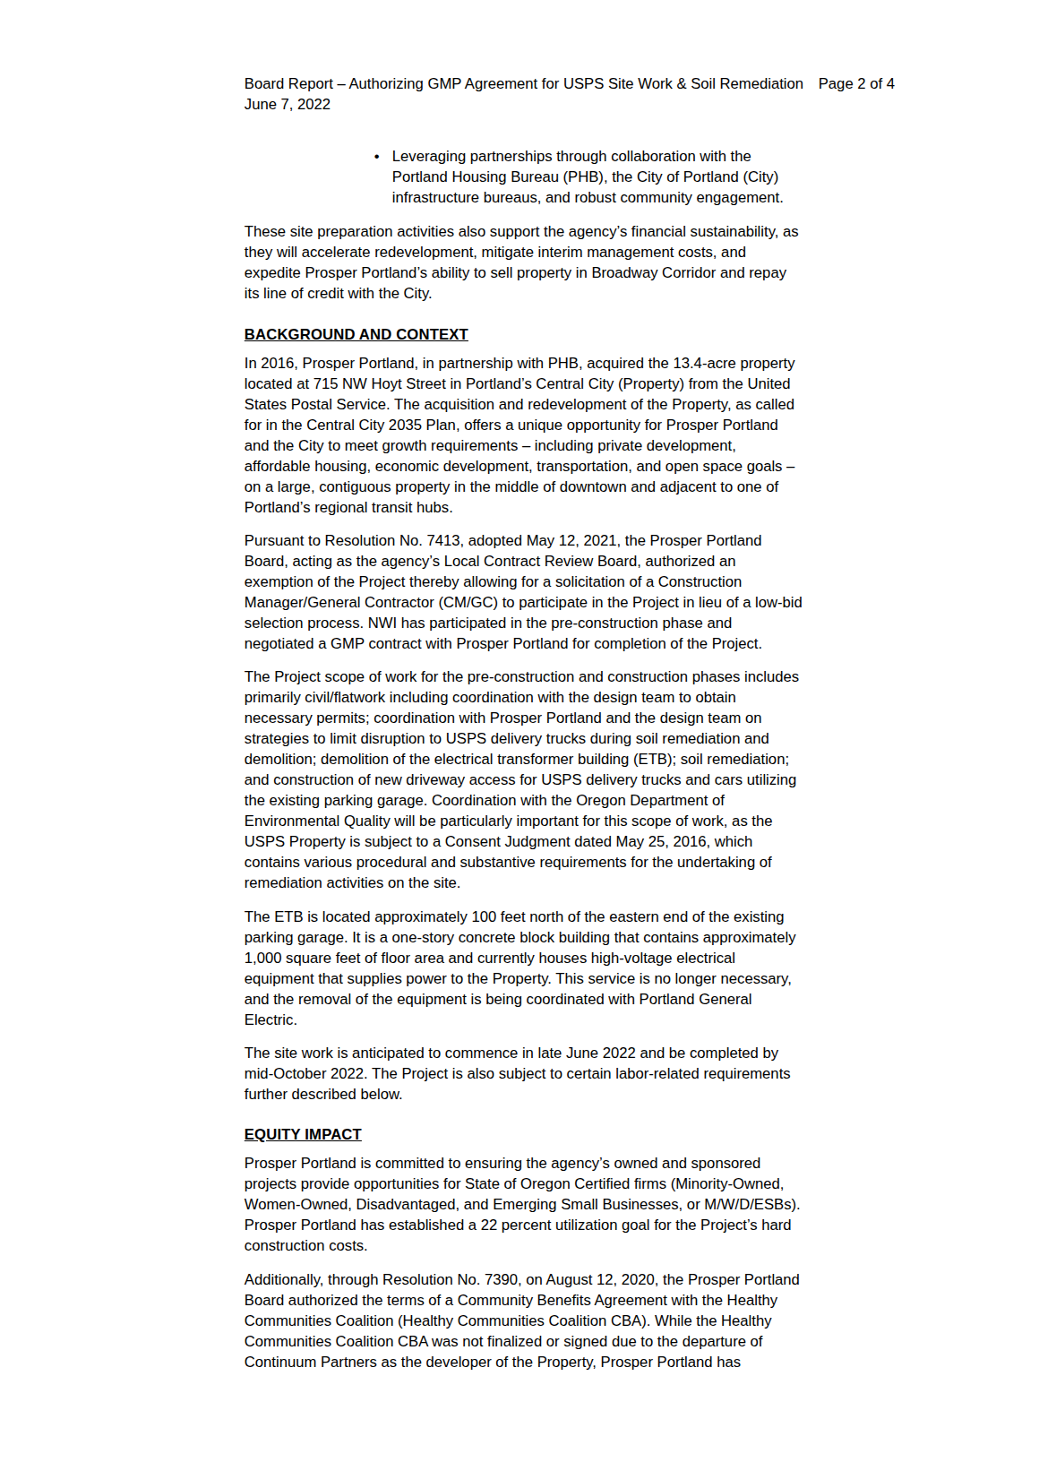Board Report – Authorizing GMP Agreement for USPS Site Work & Soil Remediation June 7, 2022
Page 2 of 4
Leveraging partnerships through collaboration with the Portland Housing Bureau (PHB), the City of Portland (City) infrastructure bureaus, and robust community engagement.
These site preparation activities also support the agency’s financial sustainability, as they will accelerate redevelopment, mitigate interim management costs, and expedite Prosper Portland’s ability to sell property in Broadway Corridor and repay its line of credit with the City.
Background and Context
In 2016, Prosper Portland, in partnership with PHB, acquired the 13.4-acre property located at 715 NW Hoyt Street in Portland’s Central City (Property) from the United States Postal Service. The acquisition and redevelopment of the Property, as called for in the Central City 2035 Plan, offers a unique opportunity for Prosper Portland and the City to meet growth requirements – including private development, affordable housing, economic development, transportation, and open space goals – on a large, contiguous property in the middle of downtown and adjacent to one of Portland’s regional transit hubs.
Pursuant to Resolution No. 7413, adopted May 12, 2021, the Prosper Portland Board, acting as the agency’s Local Contract Review Board, authorized an exemption of the Project thereby allowing for a solicitation of a Construction Manager/General Contractor (CM/GC) to participate in the Project in lieu of a low-bid selection process. NWI has participated in the pre-construction phase and negotiated a GMP contract with Prosper Portland for completion of the Project.
The Project scope of work for the pre-construction and construction phases includes primarily civil/flatwork including coordination with the design team to obtain necessary permits; coordination with Prosper Portland and the design team on strategies to limit disruption to USPS delivery trucks during soil remediation and demolition; demolition of the electrical transformer building (ETB); soil remediation; and construction of new driveway access for USPS delivery trucks and cars utilizing the existing parking garage. Coordination with the Oregon Department of Environmental Quality will be particularly important for this scope of work, as the USPS Property is subject to a Consent Judgment dated May 25, 2016, which contains various procedural and substantive requirements for the undertaking of remediation activities on the site.
The ETB is located approximately 100 feet north of the eastern end of the existing parking garage. It is a one-story concrete block building that contains approximately 1,000 square feet of floor area and currently houses high-voltage electrical equipment that supplies power to the Property. This service is no longer necessary, and the removal of the equipment is being coordinated with Portland General Electric.
The site work is anticipated to commence in late June 2022 and be completed by mid-October 2022. The Project is also subject to certain labor-related requirements further described below.
Equity Impact
Prosper Portland is committed to ensuring the agency’s owned and sponsored projects provide opportunities for State of Oregon Certified firms (Minority-Owned, Women-Owned, Disadvantaged, and Emerging Small Businesses, or M/W/D/ESBs). Prosper Portland has established a 22 percent utilization goal for the Project’s hard construction costs.
Additionally, through Resolution No. 7390, on August 12, 2020, the Prosper Portland Board authorized the terms of a Community Benefits Agreement with the Healthy Communities Coalition (Healthy Communities Coalition CBA). While the Healthy Communities Coalition CBA was not finalized or signed due to the departure of Continuum Partners as the developer of the Property, Prosper Portland has